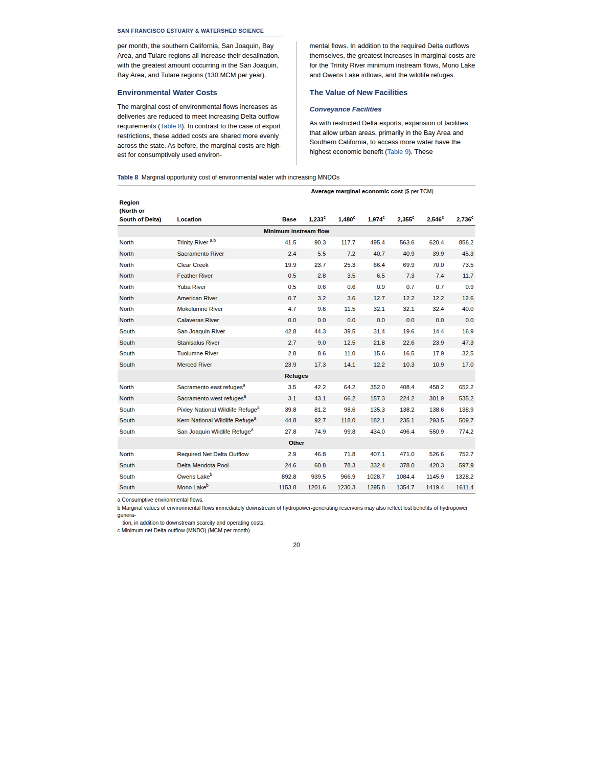San Francisco Estuary & Watershed Science
per month, the southern California, San Joaquin, Bay Area, and Tulare regions all increase their desalination, with the greatest amount occurring in the San Joaquin, Bay Area, and Tulare regions (130 MCM per year).
Environmental Water Costs
The marginal cost of environmental flows increases as deliveries are reduced to meet increasing Delta outflow requirements (Table 8). In contrast to the case of export restrictions, these added costs are shared more evenly across the state. As before, the marginal costs are highest for consumptively used environ-
mental flows. In addition to the required Delta outflows themselves, the greatest increases in marginal costs are for the Trinity River minimum instream flows, Mono Lake and Owens Lake inflows, and the wildlife refuges.
The Value of New Facilities
Conveyance Facilities
As with restricted Delta exports, expansion of facilities that allow urban areas, primarily in the Bay Area and Southern California, to access more water have the highest economic benefit (Table 9). These
Table 8 Marginal opportunity cost of environmental water with increasing MNDOs
| | | Average marginal economic cost ($ per TCM) |
| --- | --- | --- |
| Region (North or South of Delta) | Location | Base | 1,233 c | 1,480 c | 1,974 c | 2,355 c | 2,546 c | 2,736 c |
| Minimum instream flow |
| North | Trinity River a,b | 41.5 | 90.3 | 117.7 | 495.4 | 563.6 | 620.4 | 856.2 |
| North | Sacramento River | 2.4 | 5.5 | 7.2 | 40.7 | 40.9 | 39.9 | 45.3 |
| North | Clear Creek | 19.9 | 23.7 | 25.3 | 66.4 | 69.9 | 70.0 | 73.5 |
| North | Feather River | 0.5 | 2.8 | 3.5 | 6.5 | 7.3 | 7.4 | 11.7 |
| North | Yuba River | 0.5 | 0.6 | 0.6 | 0.9 | 0.7 | 0.7 | 0.9 |
| North | American River | 0.7 | 3.2 | 3.6 | 12.7 | 12.2 | 12.2 | 12.6 |
| North | Mokelumne River | 4.7 | 9.6 | 11.5 | 32.1 | 32.1 | 32.4 | 40.0 |
| North | Calaveras River | 0.0 | 0.0 | 0.0 | 0.0 | 0.0 | 0.0 | 0.0 |
| South | San Joaquin River | 42.8 | 44.3 | 39.5 | 31.4 | 19.6 | 14.4 | 16.9 |
| South | Stanisalus River | 2.7 | 9.0 | 12.5 | 21.8 | 22.6 | 23.9 | 47.3 |
| South | Tuolumne River | 2.8 | 8.6 | 11.0 | 15.6 | 16.5 | 17.9 | 32.5 |
| South | Merced River | 23.9 | 17.3 | 14.1 | 12.2 | 10.3 | 10.9 | 17.0 |
| Refuges |
| North | Sacramento east refuges a | 3.5 | 42.2 | 64.2 | 352.0 | 408.4 | 458.2 | 652.2 |
| North | Sacramento west refuges a | 3.1 | 43.1 | 66.2 | 157.3 | 224.2 | 301.9 | 535.2 |
| South | Pixley National Wildlife Refuge a | 39.8 | 81.2 | 98.6 | 135.3 | 138.2 | 138.6 | 138.9 |
| South | Kern National Wildlife Refuge a | 44.8 | 92.7 | 118.0 | 182.1 | 235.1 | 293.5 | 509.7 |
| South | San Joaquin Wildlife Refuge a | 27.8 | 74.9 | 99.8 | 434.0 | 496.4 | 550.9 | 774.2 |
| Other |
| North | Required Net Delta Outflow | 2.9 | 46.8 | 71.8 | 407.1 | 471.0 | 526.6 | 752.7 |
| South | Delta Mendota Pool | 24.6 | 60.8 | 78.3 | 332.4 | 378.0 | 420.3 | 597.9 |
| South | Owens Lake b | 892.8 | 939.5 | 966.9 | 1028.7 | 1084.4 | 1145.9 | 1328.2 |
| South | Mono Lake b | 1153.8 | 1201.6 | 1230.3 | 1295.8 | 1354.7 | 1419.4 | 1611.4 |
a Consumptive environmental flows.
b Marginal values of environmental flows immediately downstream of hydropower-generating reservoirs may also reflect lost benefits of hydropower genera-
tion, in addition to downstream scarcity and operating costs.
c Minimum net Delta outflow (MNDO) (MCM per month).
20